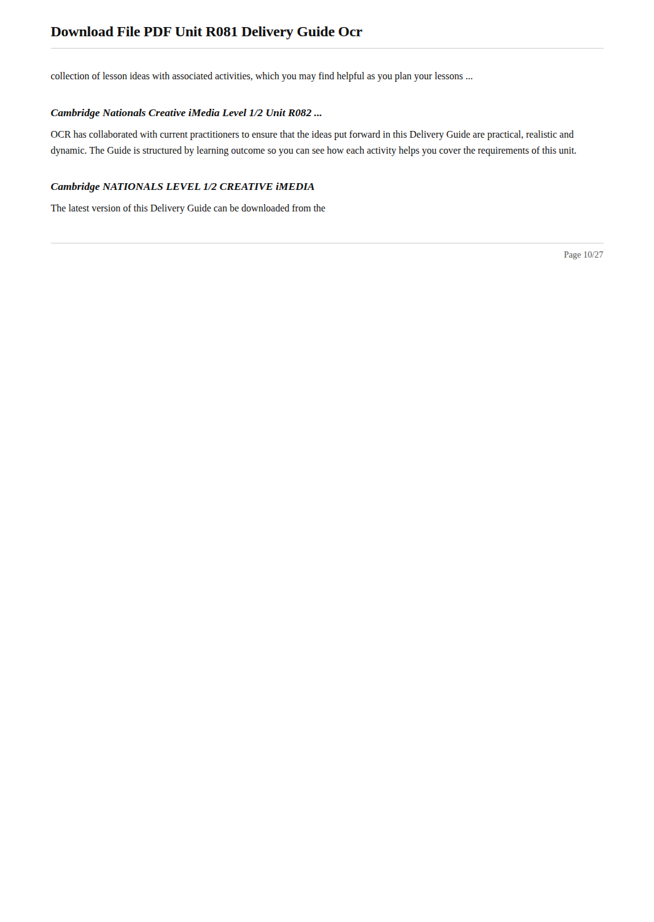Download File PDF Unit R081 Delivery Guide Ocr
collection of lesson ideas with associated activities, which you may find helpful as you plan your lessons ...
Cambridge Nationals Creative iMedia Level 1/2 Unit R082 ...
OCR has collaborated with current practitioners to ensure that the ideas put forward in this Delivery Guide are practical, realistic and dynamic. The Guide is structured by learning outcome so you can see how each activity helps you cover the requirements of this unit.
Cambridge NATIONALS LEVEL 1/2 CREATIVE iMEDIA
The latest version of this Delivery Guide can be downloaded from the
Page 10/27